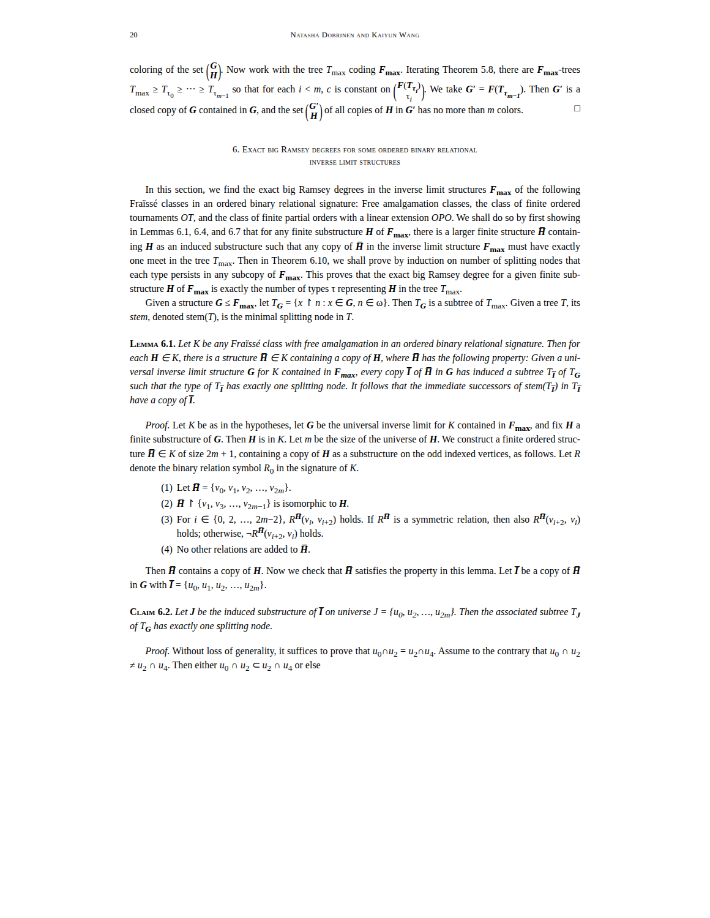20 Natasha Dobrinen and Kaiyun Wang
coloring of the set GH. Now work with the tree Tmax coding Fmax. Iterating Theorem 5.8, there are Fmax-trees Tmax ≥ Tτ0 ≥ ··· ≥ Tτm−1 so that for each i < m, c is constant on F(Tτi) τi. We take G′ = F(Tτm−1). Then G′ is a closed copy of G contained in G, and the set G′H of all copies of H in G′ has no more than m colors.□
6. Exact big Ramsey degrees for some ordered binary relational
inverse limit structures
In this section, we find the exact big Ramsey degrees in the inverse limit structures Fmax of the following Fraïssé classes in an ordered binary relational signature: Free amalgamation classes, the class of finite ordered tournaments OT, and the class of finite partial orders with a linear extension OPO. We shall do so by first showing in Lemmas 6.1, 6.4, and 6.7 that for any finite substructure H of Fmax, there is a larger finite structure H̅ containing H as an induced substructure such that any copy of H̅ in the inverse limit structure Fmax must have exactly one meet in the tree Tmax. Then in Theorem 6.10, we shall prove by induction on number of splitting nodes that each type persists in any subcopy of Fmax. This proves that the exact big Ramsey degree for a given finite substructure H of Fmax is exactly the number of types τ representing H in the tree Tmax.
Given a structure G ≤ Fmax, let TG = {x ↾ n : x ∈ G, n ∈ ω}. Then TG is a subtree of Tmax. Given a tree T, its stem, denoted stem(T), is the minimal splitting node in T.
Lemma 6.1. Let K be any Fraïssé class with free amalgamation in an ordered binary relational signature. Then for each H ∈ K, there is a structure H̅ ∈ K containing a copy of H, where H̅ has the following property: Given a universal inverse limit structure G for K contained in Fmax, every copy I̅ of H̅ in G has induced a subtree TI̅ of TG such that the type of TI̅ has exactly one splitting node. It follows that the immediate successors of stem(TI̅) in TI̅ have a copy of I̅.
Proof. Let K be as in the hypotheses, let G be the universal inverse limit for K contained in Fmax, and fix H a finite substructure of G. Then H is in K. Let m be the size of the universe of H. We construct a finite ordered structure H̅ ∈ K of size 2m + 1, containing a copy of H as a substructure on the odd indexed vertices, as follows. Let R denote the binary relation symbol R0 in the signature of K.
(1) Let H̅ = {v0, v1, v2, …, v2m}.
(2) H̅ ↾ {v1, v3, …, v2m−1} is isomorphic to H.
(3) For i ∈ {0, 2, …, 2m−2}, RH̅(vi, vi+2) holds. If RH̅ is a symmetric relation, then also RH̅(vi+2, vi) holds; otherwise, ¬RH̅(vi+2, vi) holds.
(4) No other relations are added to H̅.
Then H̅ contains a copy of H. Now we check that H̅ satisfies the property in this lemma. Let I̅ be a copy of H̅ in G with I̅ = {u0, u1, u2, …, u2m}.
Claim 6.2. Let J be the induced substructure of I̅ on universe J = {u0, u2, …, u2m}. Then the associated subtree TJ of TG has exactly one splitting node.
Proof. Without loss of generality, it suffices to prove that u0∩u2 = u2∩u4. Assume to the contrary that u0 ∩ u2 ≠ u2 ∩ u4. Then either u0 ∩ u2 ⊂ u2 ∩ u4 or else